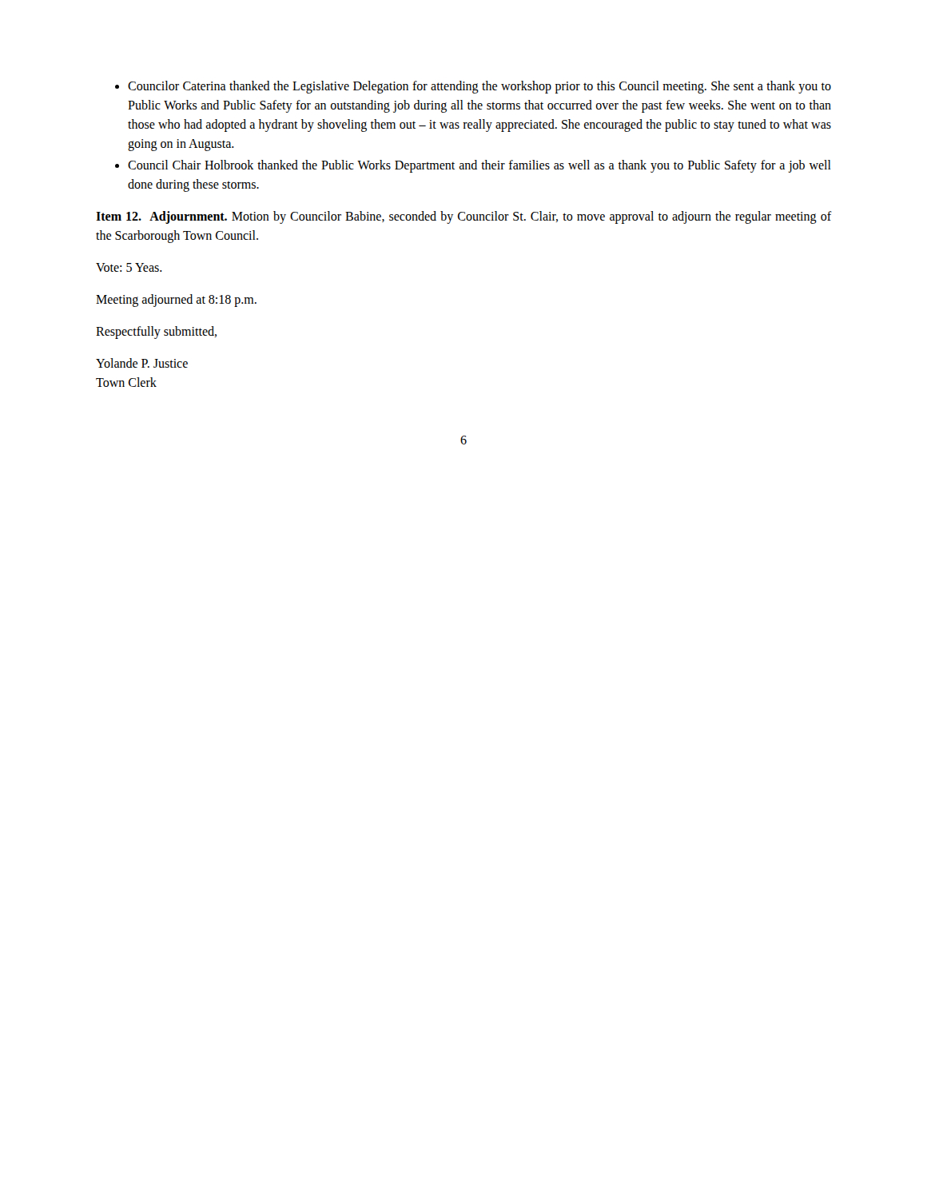Councilor Caterina thanked the Legislative Delegation for attending the workshop prior to this Council meeting. She sent a thank you to Public Works and Public Safety for an outstanding job during all the storms that occurred over the past few weeks. She went on to than those who had adopted a hydrant by shoveling them out – it was really appreciated. She encouraged the public to stay tuned to what was going on in Augusta.
Council Chair Holbrook thanked the Public Works Department and their families as well as a thank you to Public Safety for a job well done during these storms.
Item 12. Adjournment. Motion by Councilor Babine, seconded by Councilor St. Clair, to move approval to adjourn the regular meeting of the Scarborough Town Council.
Vote: 5 Yeas.
Meeting adjourned at 8:18 p.m.
Respectfully submitted,
Yolande P. Justice
Town Clerk
6